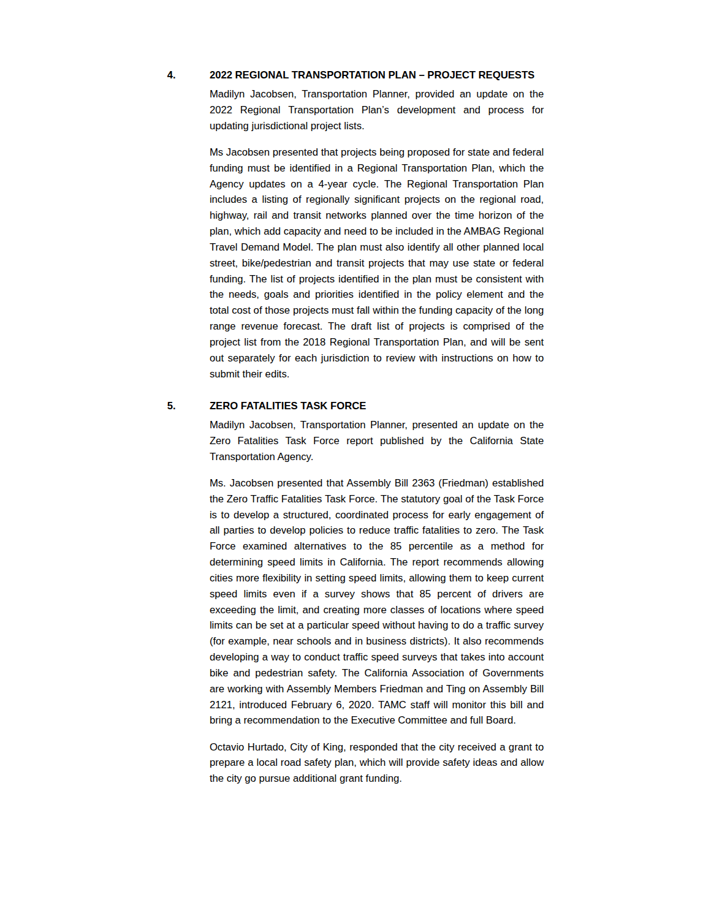4.
2022 Regional Transportation Plan – Project Requests
Madilyn Jacobsen, Transportation Planner, provided an update on the 2022 Regional Transportation Plan’s development and process for updating jurisdictional project lists.
Ms Jacobsen presented that projects being proposed for state and federal funding must be identified in a Regional Transportation Plan, which the Agency updates on a 4-year cycle. The Regional Transportation Plan includes a listing of regionally significant projects on the regional road, highway, rail and transit networks planned over the time horizon of the plan, which add capacity and need to be included in the AMBAG Regional Travel Demand Model. The plan must also identify all other planned local street, bike/pedestrian and transit projects that may use state or federal funding. The list of projects identified in the plan must be consistent with the needs, goals and priorities identified in the policy element and the total cost of those projects must fall within the funding capacity of the long range revenue forecast. The draft list of projects is comprised of the project list from the 2018 Regional Transportation Plan, and will be sent out separately for each jurisdiction to review with instructions on how to submit their edits.
5.
Zero Fatalities Task Force
Madilyn Jacobsen, Transportation Planner, presented an update on the Zero Fatalities Task Force report published by the California State Transportation Agency.
Ms. Jacobsen presented that Assembly Bill 2363 (Friedman) established the Zero Traffic Fatalities Task Force. The statutory goal of the Task Force is to develop a structured, coordinated process for early engagement of all parties to develop policies to reduce traffic fatalities to zero. The Task Force examined alternatives to the 85 percentile as a method for determining speed limits in California. The report recommends allowing cities more flexibility in setting speed limits, allowing them to keep current speed limits even if a survey shows that 85 percent of drivers are exceeding the limit, and creating more classes of locations where speed limits can be set at a particular speed without having to do a traffic survey (for example, near schools and in business districts). It also recommends developing a way to conduct traffic speed surveys that takes into account bike and pedestrian safety. The California Association of Governments are working with Assembly Members Friedman and Ting on Assembly Bill 2121, introduced February 6, 2020. TAMC staff will monitor this bill and bring a recommendation to the Executive Committee and full Board.
Octavio Hurtado, City of King, responded that the city received a grant to prepare a local road safety plan, which will provide safety ideas and allow the city go pursue additional grant funding.